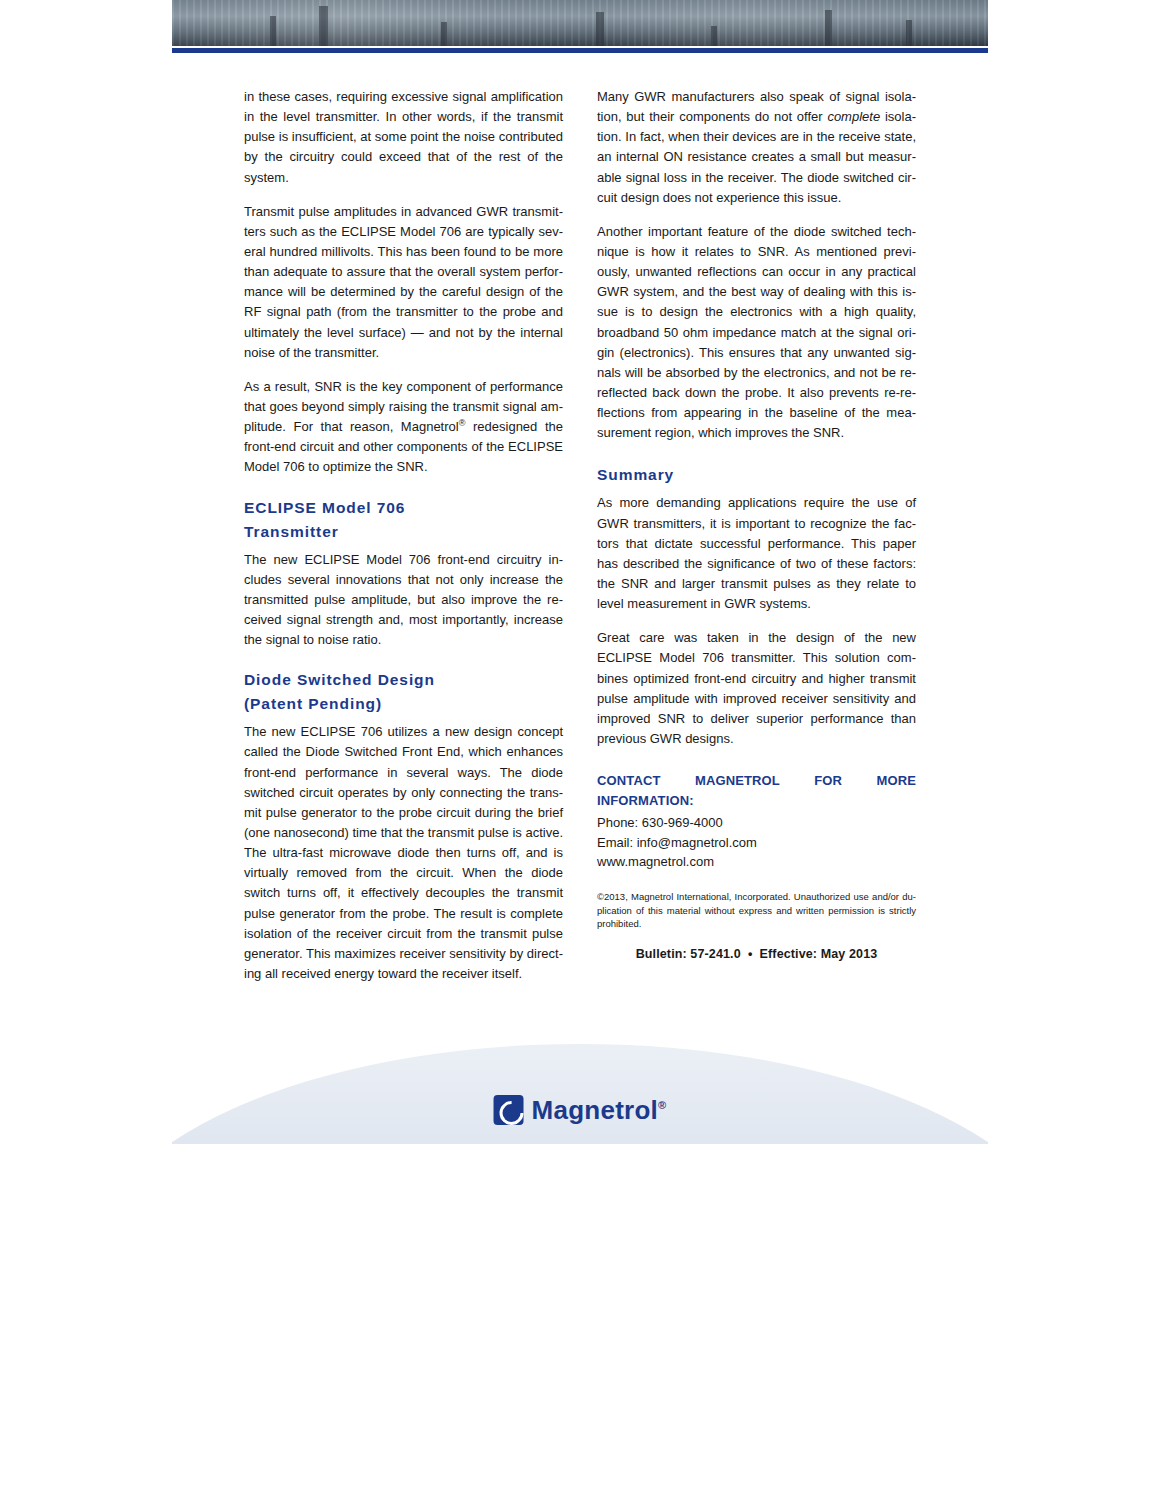in these cases, requiring excessive signal amplification in the level transmitter. In other words, if the transmit pulse is insufficient, at some point the noise contributed by the circuitry could exceed that of the rest of the system.
Transmit pulse amplitudes in advanced GWR transmitters such as the ECLIPSE Model 706 are typically several hundred millivolts. This has been found to be more than adequate to assure that the overall system performance will be determined by the careful design of the RF signal path (from the transmitter to the probe and ultimately the level surface) — and not by the internal noise of the transmitter.
As a result, SNR is the key component of performance that goes beyond simply raising the transmit signal amplitude. For that reason, Magnetrol® redesigned the front-end circuit and other components of the ECLIPSE Model 706 to optimize the SNR.
ECLIPSE Model 706Transmitter
The new ECLIPSE Model 706 front-end circuitry includes several innovations that not only increase the transmitted pulse amplitude, but also improve the received signal strength and, most importantly, increase the signal to noise ratio.
Diode Switched Design(Patent Pending)
The new ECLIPSE 706 utilizes a new design concept called the Diode Switched Front End, which enhances front-end performance in several ways. The diode switched circuit operates by only connecting the transmit pulse generator to the probe circuit during the brief (one nanosecond) time that the transmit pulse is active. The ultra-fast microwave diode then turns off, and is virtually removed from the circuit. When the diode switch turns off, it effectively decouples the transmit pulse generator from the probe. The result is complete isolation of the receiver circuit from the transmit pulse generator. This maximizes receiver sensitivity by directing all received energy toward the receiver itself.
Many GWR manufacturers also speak of signal isolation, but their components do not offer complete isolation. In fact, when their devices are in the receive state, an internal ON resistance creates a small but measurable signal loss in the receiver. The diode switched circuit design does not experience this issue.
Another important feature of the diode switched technique is how it relates to SNR. As mentioned previously, unwanted reflections can occur in any practical GWR system, and the best way of dealing with this issue is to design the electronics with a high quality, broadband 50 ohm impedance match at the signal origin (electronics). This ensures that any unwanted signals will be absorbed by the electronics, and not be re-reflected back down the probe. It also prevents re-reflections from appearing in the baseline of the measurement region, which improves the SNR.
Summary
As more demanding applications require the use of GWR transmitters, it is important to recognize the factors that dictate successful performance. This paper has described the significance of two of these factors: the SNR and larger transmit pulses as they relate to level measurement in GWR systems.
Great care was taken in the design of the new ECLIPSE Model 706 transmitter. This solution combines optimized front-end circuitry and higher transmit pulse amplitude with improved receiver sensitivity and improved SNR to deliver superior performance than previous GWR designs.
CONTACT MAGNETROL FOR MORE INFORMATION:
Phone: 630-969-4000
Email: info@magnetrol.com
www.magnetrol.com
©2013, Magnetrol International, Incorporated. Unauthorized use and/or duplication of this material without express and written permission is strictly prohibited.
Bulletin: 57-241.0 • Effective: May 2013
Magnetrol®